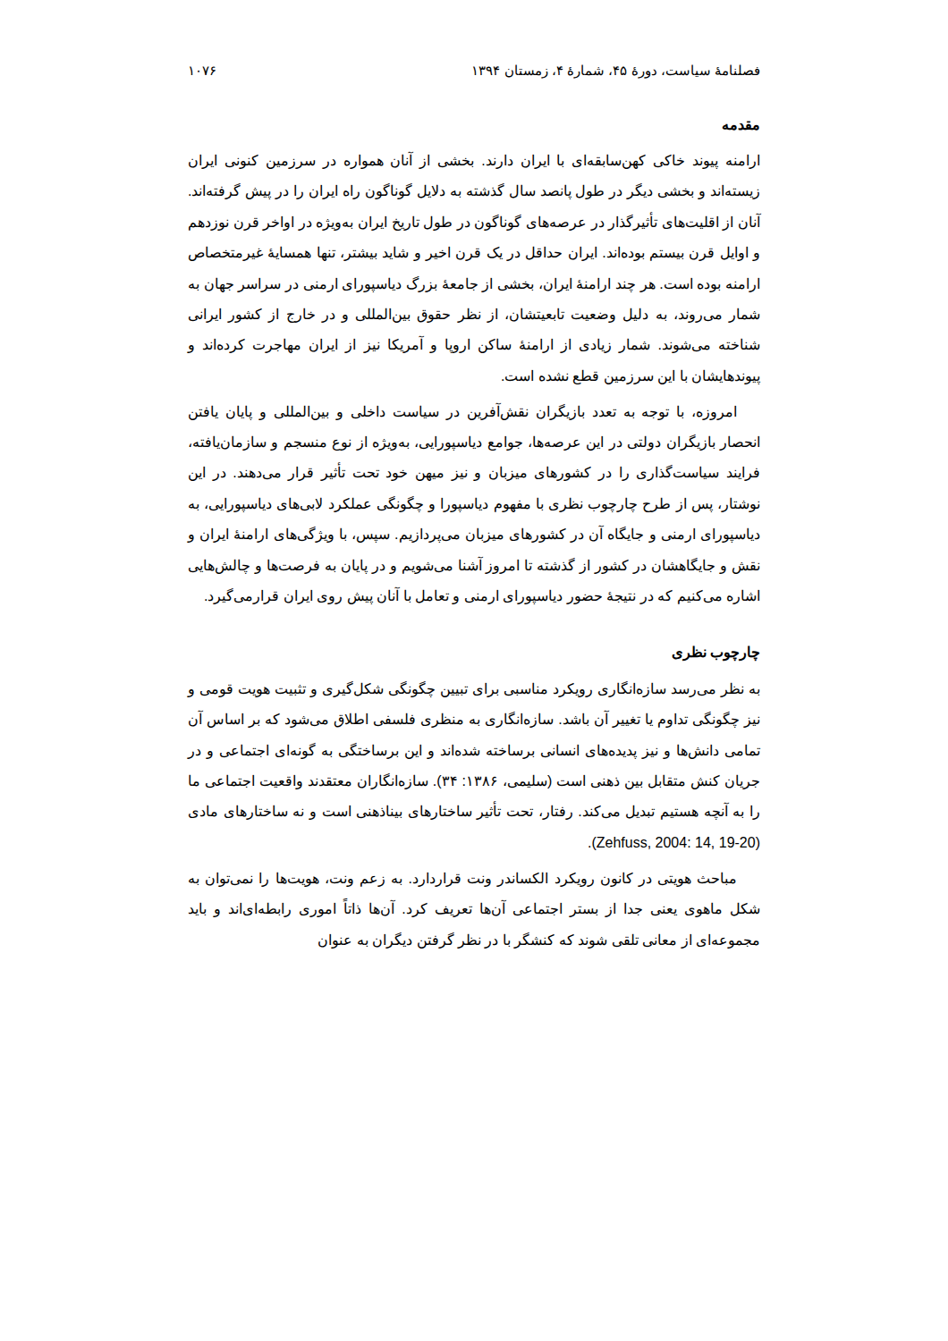فصلنامهٔ سیاست، دورهٔ ۴۵، شمارهٔ ۴، زمستان ۱۳۹۴ ۱۰۷۶
مقدمه
ارامنه پیوند خاکی کهن‌سابقه‌ای با ایران دارند. بخشی از آنان همواره در سرزمین کنونی ایران زیسته‌اند و بخشی دیگر در طول پانصد سال گذشته به دلایل گوناگون راه ایران را در پیش گرفته‌اند. آنان از اقلیت‌های تأثیرگذار در عرصه‌های گوناگون در طول تاریخ ایران به‌ویژه در اواخر قرن نوزدهم و اوایل قرن بیستم بوده‌اند. ایران حداقل در یک قرن اخیر و شاید بیشتر، تنها همسایهٔ غیرمتخصاص ارامنه بوده است. هر چند ارامنهٔ ایران، بخشی از جامعهٔ بزرگ دیاسپورای ارمنی در سراسر جهان به شمار می‌روند، به دلیل وضعیت تابعیتشان، از نظر حقوق بین‌المللی و در خارج از کشور ایرانی شناخته می‌شوند. شمار زیادی از ارامنهٔ ساکن اروپا و آمریکا نیز از ایران مهاجرت کرده‌اند و پیوندهایشان با این سرزمین قطع نشده است.
امروزه، با توجه به تعدد بازیگران نقش‌آفرین در سیاست داخلی و بین‌المللی و پایان یافتن انحصار بازیگران دولتی در این عرصه‌ها، جوامع دیاسپورایی، به‌ویژه از نوع منسجم و سازمان‌یافته، فرایند سیاست‌گذاری را در کشورهای میزبان و نیز میهن خود تحت تأثیر قرار می‌دهند. در این نوشتار، پس از طرح چارچوب نظری با مفهوم دیاسپورا و چگونگی عملکرد لابی‌های دیاسپورایی، به دیاسپورای ارمنی و جایگاه آن در کشورهای میزبان می‌پردازیم. سپس، با ویژگی‌های ارامنهٔ ایران و نقش و جایگاهشان در کشور از گذشته تا امروز آشنا می‌شویم و در پایان به فرصت‌ها و چالش‌هایی اشاره می‌کنیم که در نتیجهٔ حضور دیاسپورای ارمنی و تعامل با آنان پیش روی ایران قرارمی‌گیرد.
چارچوب نظری
به نظر می‌رسد سازه‌انگاری رویکرد مناسبی برای تبیین چگونگی شکل‌گیری و تثبیت هویت قومی و نیز چگونگی تداوم یا تغییر آن باشد. سازه‌انگاری به منظری فلسفی اطلاق می‌شود که بر اساس آن تمامی دانش‌ها و نیز پدیده‌های انسانی برساخته شده‌اند و این برساختگی به گونه‌ای اجتماعی و در جریان کنش متقابل بین ذهنی است (سلیمی، ۱۳۸۶: ۳۴). سازه‌انگاران معتقدند واقعیت اجتماعی ما را به آنچه هستیم تبدیل می‌کند. رفتار، تحت تأثیر ساختارهای بیناذهنی است و نه ساختارهای مادی (Zehfuss, 2004: 14, 19-20).
مباحث هویتی در کانون رویکرد الکساندر ونت قراردارد. به زعم ونت، هویت‌ها را نمی‌توان به شکل ماهوی یعنی جدا از بستر اجتماعی آن‌ها تعریف کرد. آن‌ها ذاتاً اموری رابطه‌ای‌اند و باید مجموعه‌ای از معانی تلقی شوند که کنشگر با در نظر گرفتن دیگران به عنوان